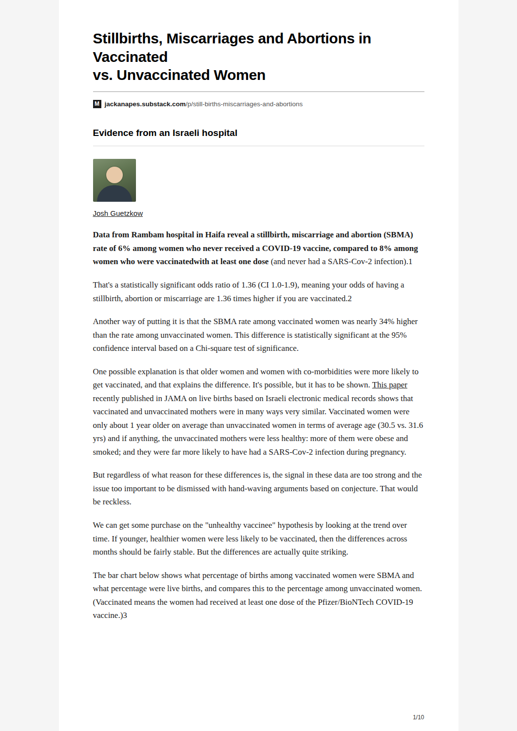Stillbirths, Miscarriages and Abortions in Vaccinated
vs. Unvaccinated Women
M jackanapes.substack.com/p/still-births-miscarriages-and-abortions
Evidence from an Israeli hospital
Josh Guetzkow
Data from Rambam hospital in Haifa reveal a stillbirth, miscarriage and abortion (SBMA) rate of 6% among women who never received a COVID-19 vaccine, compared to 8% among women who were vaccinatedwith at least one dose (and never had a SARS-Cov-2 infection).1
That's a statistically significant odds ratio of 1.36 (CI 1.0-1.9), meaning your odds of having a stillbirth, abortion or miscarriage are 1.36 times higher if you are vaccinated.2
Another way of putting it is that the SBMA rate among vaccinated women was nearly 34% higher than the rate among unvaccinated women. This difference is statistically significant at the 95% confidence interval based on a Chi-square test of significance.
One possible explanation is that older women and women with co-morbidities were more likely to get vaccinated, and that explains the difference. It's possible, but it has to be shown. This paper recently published in JAMA on live births based on Israeli electronic medical records shows that vaccinated and unvaccinated mothers were in many ways very similar. Vaccinated women were only about 1 year older on average than unvaccinated women in terms of average age (30.5 vs. 31.6 yrs) and if anything, the unvaccinated mothers were less healthy: more of them were obese and smoked; and they were far more likely to have had a SARS-Cov-2 infection during pregnancy.
But regardless of what reason for these differences is, the signal in these data are too strong and the issue too important to be dismissed with hand-waving arguments based on conjecture. That would be reckless.
We can get some purchase on the "unhealthy vaccinee" hypothesis by looking at the trend over time. If younger, healthier women were less likely to be vaccinated, then the differences across months should be fairly stable. But the differences are actually quite striking.
The bar chart below shows what percentage of births among vaccinated women were SBMA and what percentage were live births, and compares this to the percentage among unvaccinated women. (Vaccinated means the women had received at least one dose of the Pfizer/BioNTech COVID-19 vaccine.)3
1/10